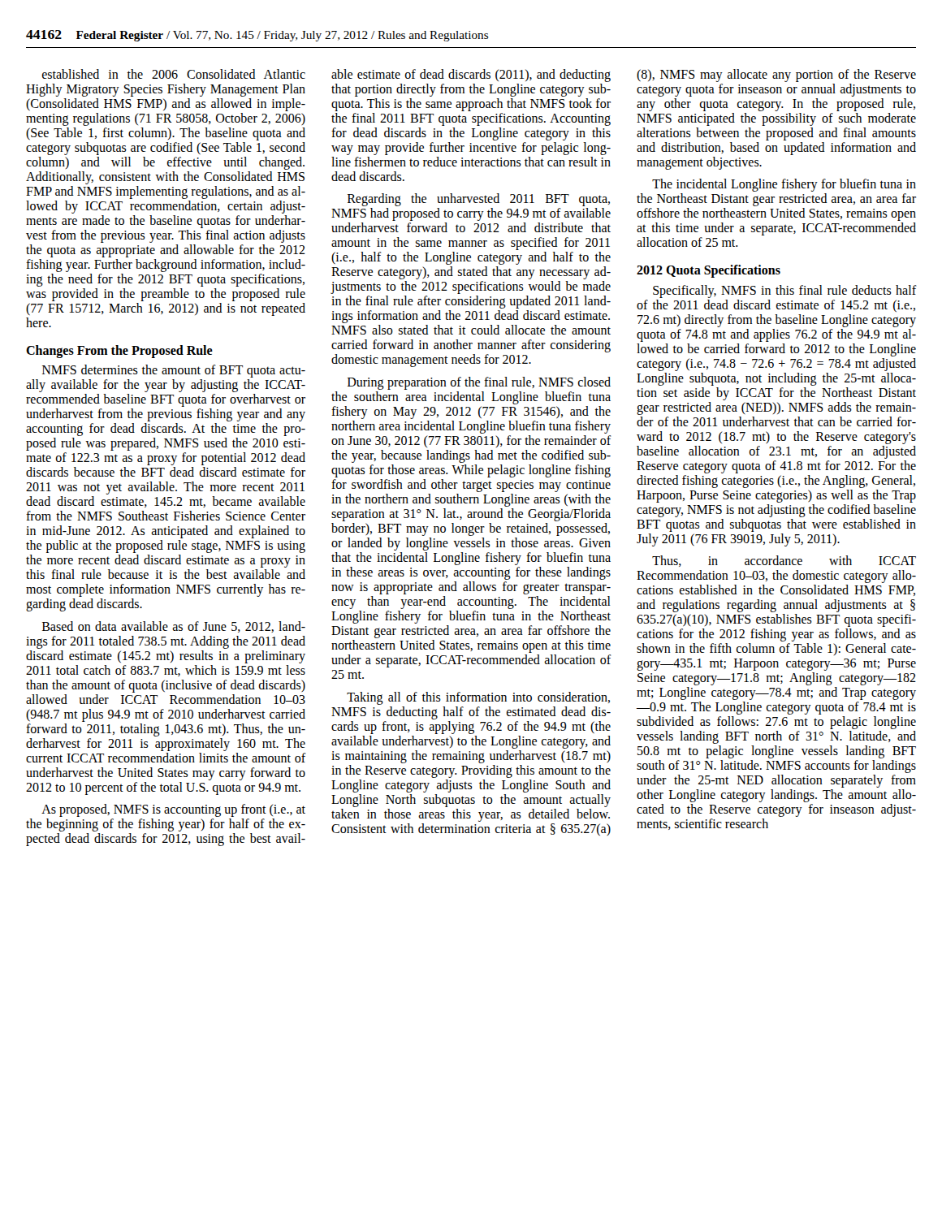44162 Federal Register / Vol. 77, No. 145 / Friday, July 27, 2012 / Rules and Regulations
established in the 2006 Consolidated Atlantic Highly Migratory Species Fishery Management Plan (Consolidated HMS FMP) and as allowed in implementing regulations (71 FR 58058, October 2, 2006) (See Table 1, first column). The baseline quota and category subquotas are codified (See Table 1, second column) and will be effective until changed. Additionally, consistent with the Consolidated HMS FMP and NMFS implementing regulations, and as allowed by ICCAT recommendation, certain adjustments are made to the baseline quotas for underharvest from the previous year. This final action adjusts the quota as appropriate and allowable for the 2012 fishing year. Further background information, including the need for the 2012 BFT quota specifications, was provided in the preamble to the proposed rule (77 FR 15712, March 16, 2012) and is not repeated here.
Changes From the Proposed Rule
NMFS determines the amount of BFT quota actually available for the year by adjusting the ICCAT-recommended baseline BFT quota for overharvest or underharvest from the previous fishing year and any accounting for dead discards. At the time the proposed rule was prepared, NMFS used the 2010 estimate of 122.3 mt as a proxy for potential 2012 dead discards because the BFT dead discard estimate for 2011 was not yet available. The more recent 2011 dead discard estimate, 145.2 mt, became available from the NMFS Southeast Fisheries Science Center in mid-June 2012. As anticipated and explained to the public at the proposed rule stage, NMFS is using the more recent dead discard estimate as a proxy in this final rule because it is the best available and most complete information NMFS currently has regarding dead discards.
Based on data available as of June 5, 2012, landings for 2011 totaled 738.5 mt. Adding the 2011 dead discard estimate (145.2 mt) results in a preliminary 2011 total catch of 883.7 mt, which is 159.9 mt less than the amount of quota (inclusive of dead discards) allowed under ICCAT Recommendation 10–03 (948.7 mt plus 94.9 mt of 2010 underharvest carried forward to 2011, totaling 1,043.6 mt). Thus, the underharvest for 2011 is approximately 160 mt. The current ICCAT recommendation limits the amount of underharvest the United States may carry forward to 2012 to 10 percent of the total U.S. quota or 94.9 mt.
As proposed, NMFS is accounting up front (i.e., at the beginning of the fishing year) for half of the expected dead discards for 2012, using the best available estimate of dead discards (2011), and deducting that portion directly from the Longline category subquota. This is the same approach that NMFS took for the final 2011 BFT quota specifications. Accounting for dead discards in the Longline category in this way may provide further incentive for pelagic longline fishermen to reduce interactions that can result in dead discards.
Regarding the unharvested 2011 BFT quota, NMFS had proposed to carry the 94.9 mt of available underharvest forward to 2012 and distribute that amount in the same manner as specified for 2011 (i.e., half to the Longline category and half to the Reserve category), and stated that any necessary adjustments to the 2012 specifications would be made in the final rule after considering updated 2011 landings information and the 2011 dead discard estimate. NMFS also stated that it could allocate the amount carried forward in another manner after considering domestic management needs for 2012.
During preparation of the final rule, NMFS closed the southern area incidental Longline bluefin tuna fishery on May 29, 2012 (77 FR 31546), and the northern area incidental Longline bluefin tuna fishery on June 30, 2012 (77 FR 38011), for the remainder of the year, because landings had met the codified subquotas for those areas. While pelagic longline fishing for swordfish and other target species may continue in the northern and southern Longline areas (with the separation at 31° N. lat., around the Georgia/Florida border), BFT may no longer be retained, possessed, or landed by longline vessels in those areas. Given that the incidental Longline fishery for bluefin tuna in these areas is over, accounting for these landings now is appropriate and allows for greater transparency than year-end accounting. The incidental Longline fishery for bluefin tuna in the Northeast Distant gear restricted area, an area far offshore the northeastern United States, remains open at this time under a separate, ICCAT-recommended allocation of 25 mt.
Taking all of this information into consideration, NMFS is deducting half of the estimated dead discards up front, is applying 76.2 of the 94.9 mt (the available underharvest) to the Longline category, and is maintaining the remaining underharvest (18.7 mt) in the Reserve category. Providing this amount to the Longline category adjusts the Longline South and Longline North subquotas to the amount actually taken in those areas this year, as detailed below. Consistent with determination criteria at § 635.27(a)(8), NMFS may allocate any portion of the Reserve category quota for inseason or annual adjustments to any other quota category. In the proposed rule, NMFS anticipated the possibility of such moderate alterations between the proposed and final amounts and distribution, based on updated information and management objectives.
The incidental Longline fishery for bluefin tuna in the Northeast Distant gear restricted area, an area far offshore the northeastern United States, remains open at this time under a separate, ICCAT-recommended allocation of 25 mt.
2012 Quota Specifications
Specifically, NMFS in this final rule deducts half of the 2011 dead discard estimate of 145.2 mt (i.e., 72.6 mt) directly from the baseline Longline category quota of 74.8 mt and applies 76.2 of the 94.9 mt allowed to be carried forward to 2012 to the Longline category (i.e., 74.8 − 72.6 + 76.2 = 78.4 mt adjusted Longline subquota, not including the 25-mt allocation set aside by ICCAT for the Northeast Distant gear restricted area (NED)). NMFS adds the remainder of the 2011 underharvest that can be carried forward to 2012 (18.7 mt) to the Reserve category's baseline allocation of 23.1 mt, for an adjusted Reserve category quota of 41.8 mt for 2012. For the directed fishing categories (i.e., the Angling, General, Harpoon, Purse Seine categories) as well as the Trap category, NMFS is not adjusting the codified baseline BFT quotas and subquotas that were established in July 2011 (76 FR 39019, July 5, 2011).
Thus, in accordance with ICCAT Recommendation 10–03, the domestic category allocations established in the Consolidated HMS FMP, and regulations regarding annual adjustments at § 635.27(a)(10), NMFS establishes BFT quota specifications for the 2012 fishing year as follows, and as shown in the fifth column of Table 1): General category—435.1 mt; Harpoon category—36 mt; Purse Seine category—171.8 mt; Angling category—182 mt; Longline category—78.4 mt; and Trap category—0.9 mt. The Longline category quota of 78.4 mt is subdivided as follows: 27.6 mt to pelagic longline vessels landing BFT north of 31° N. latitude, and 50.8 mt to pelagic longline vessels landing BFT south of 31° N. latitude. NMFS accounts for landings under the 25-mt NED allocation separately from other Longline category landings. The amount allocated to the Reserve category for inseason adjustments, scientific research